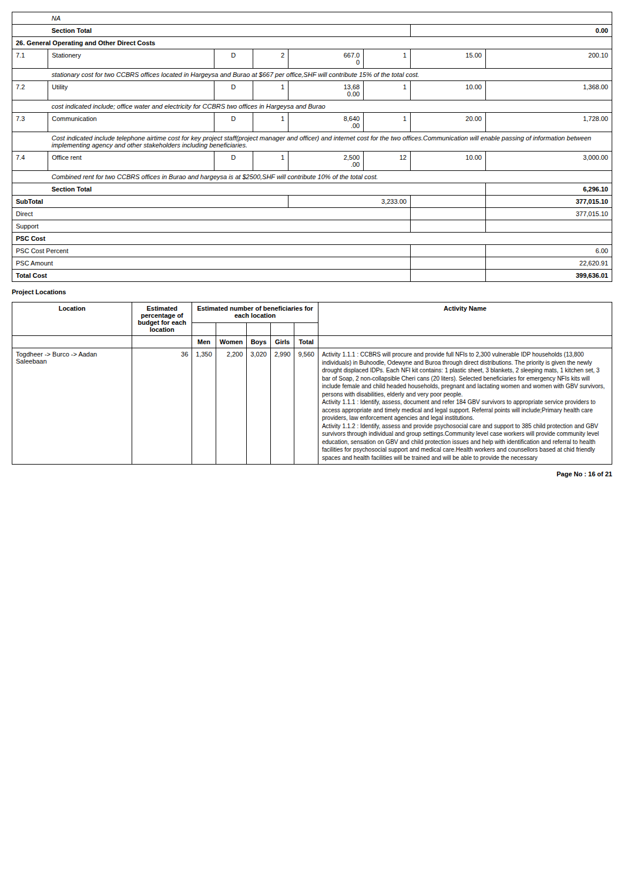| | NA |
| | Section Total | 0.00 |
| 26. General Operating and Other Direct Costs |
| 7.1 | Stationery | D | 2 | 667.0 0 | 1 | 15.00 | 200.10 |
| | stationary cost for two CCBRS offices located in Hargeysa and Burao at $667 per office,SHF will contribute 15% of the total cost. |
| 7.2 | Utility | D | 1 | 13,68 0.00 | 1 | 10.00 | 1,368.00 |
| | cost indicated include; office water and electricity for CCBRS two offices in Hargeysa and Burao |
| 7.3 | Communication | D | 1 | 8,640 .00 | 1 | 20.00 | 1,728.00 |
| | Cost indicated include telephone airtime cost for key project staff(project manager and officer) and internet cost for the two offices.Communication will enable passing of information between implementing agency and other stakeholders including beneficiaries. |
| 7.4 | Office rent | D | 1 | 2,500 .00 | 12 | 10.00 | 3,000.00 |
| | Combined rent for two CCBRS offices in Burao and hargeysa is at $2500,SHF will contribute 10% of the total cost. |
| | Section Total | 6,296.10 |
| SubTotal | 3,233.00 | | 377,015.10 |
| Direct | | 377,015.10 |
| Support | | |
| PSC Cost |
| PSC Cost Percent | | 6.00 |
| PSC Amount | | 22,620.91 |
| Total Cost | | 399,636.01 |
Project Locations
| Location | Estimated percentage of budget for each location | Estimated number of beneficiaries for each location | Activity Name |
| --- | --- | --- | --- |
| | | Men | Women | Boys | Girls | Total | |
| Togdheer -> Burco -> Aadan Saleebaan | 36 | 1,350 | 2,200 | 3,020 | 2,990 | 9,560 | Activity 1.1.1 : CCBRS will procure and provide full NFIs to 2,300 vulnerable IDP households (13,800 individuals) in Buhoodle, Odewyne and Buroa through direct distributions. The priority is given the newly drought displaced IDPs. Each NFI kit contains: 1 plastic sheet, 3 blankets, 2 sleeping mats, 1 kitchen set, 3 bar of Soap, 2 non-collapsible Cheri cans (20 liters). Selected beneficiaries for emergency NFIs kits will include female and child headed households, pregnant and lactating women and women with GBV survivors, persons with disabilities, elderly and very poor people. Activity 1.1.1 : Identify, assess, document and refer 184 GBV survivors to appropriate service providers to access appropriate and timely medical and legal support. Referral points will include;Primary health care providers, law enforcement agencies and legal institutions. Activity 1.1.2 : Identify, assess and provide psychosocial care and support to 385 child protection and GBV survivors through individual and group settings.Community level case workers will provide community level education, sensation on GBV and child protection issues and help with identification and referral to health facilities for psychosocial support and medical care.Health workers and counsellors based at chid friendly spaces and health facilities will be trained and will be able to provide the necessary |
Page No : 16 of 21